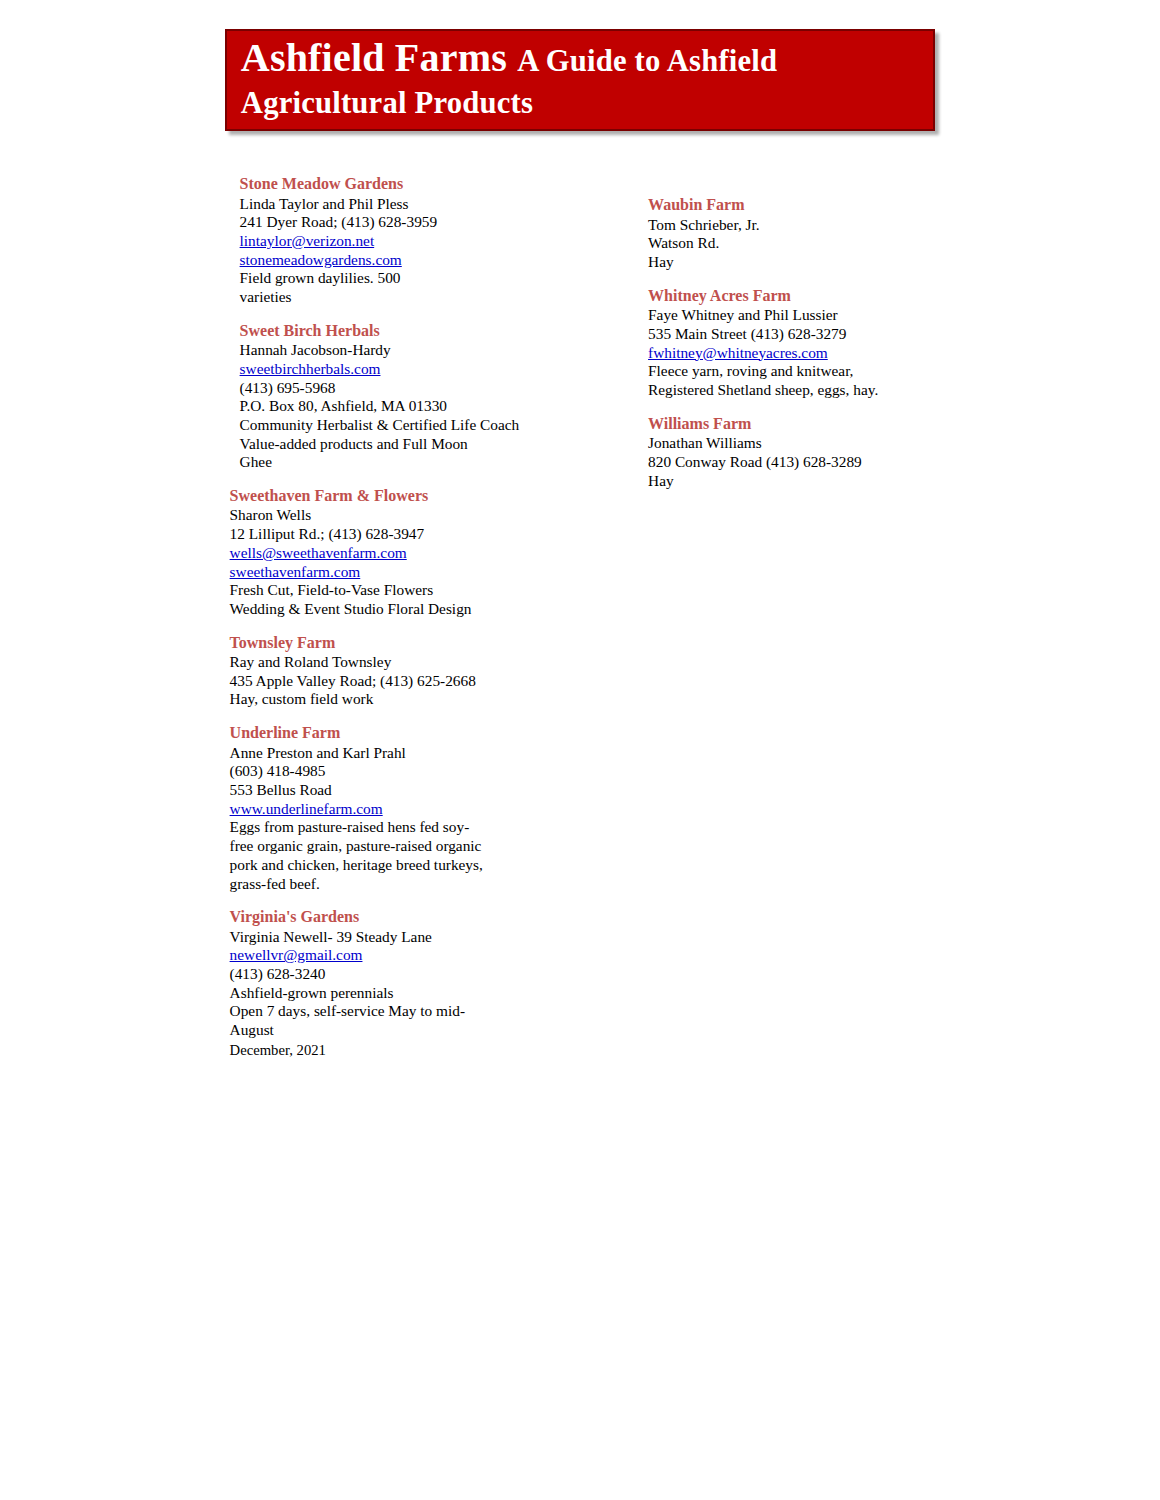Ashfield Farms A Guide to Ashfield Agricultural Products
Stone Meadow Gardens Linda Taylor and Phil Pless 241 Dyer Road; (413) 628-3959 lintaylor@verizon.net stonemeadowgardens.com Field grown daylilies. 500 varieties
Sweet Birch Herbals Hannah Jacobson-Hardy sweetbirchherbals.com (413) 695-5968 P.O. Box 80, Ashfield, MA 01330 Community Herbalist & Certified Life Coach Value-added products and Full Moon Ghee
Sweethaven Farm & Flowers Sharon Wells 12 Lilliput Rd.; (413) 628-3947 wells@sweethavenfarm.com sweethavenfarm.com Fresh Cut, Field-to-Vase Flowers Wedding & Event Studio Floral Design
Townsley Farm Ray and Roland Townsley 435 Apple Valley Road; (413) 625-2668 Hay, custom field work
Underline Farm Anne Preston and Karl Prahl (603) 418-4985 553 Bellus Road www.underlinefarm.com Eggs from pasture-raised hens fed soy- free organic grain, pasture-raised organic pork and chicken, heritage breed turkeys, grass-fed beef.
Virginia's Gardens Virginia Newell- 39 Steady Lane newellvr@gmail.com (413) 628-3240 Ashfield-grown perennials Open 7 days, self-service May to mid- August
Waubin Farm Tom Schrieber, Jr. Watson Rd. Hay
Whitney Acres Farm Faye Whitney and Phil Lussier 535 Main Street (413) 628-3279 fwhitney@whitneyacres.com Fleece yarn, roving and knitwear, Registered Shetland sheep, eggs, hay.
Williams Farm Jonathan Williams 820 Conway Road (413) 628-3289 Hay
December, 2021